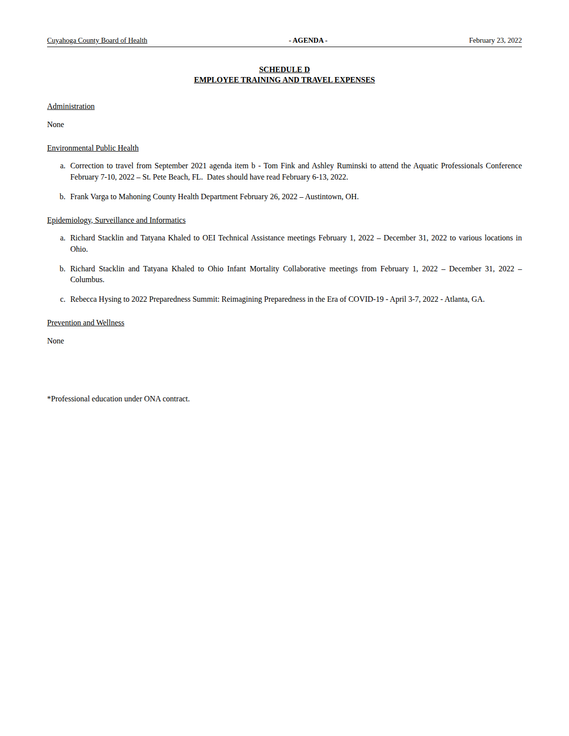Cuyahoga County Board of Health - AGENDA - February 23, 2022
SCHEDULE D
EMPLOYEE TRAINING AND TRAVEL EXPENSES
Administration
None
Environmental Public Health
Correction to travel from September 2021 agenda item b - Tom Fink and Ashley Ruminski to attend the Aquatic Professionals Conference February 7-10, 2022 – St. Pete Beach, FL. Dates should have read February 6-13, 2022.
Frank Varga to Mahoning County Health Department February 26, 2022 – Austintown, OH.
Epidemiology, Surveillance and Informatics
Richard Stacklin and Tatyana Khaled to OEI Technical Assistance meetings February 1, 2022 – December 31, 2022 to various locations in Ohio.
Richard Stacklin and Tatyana Khaled to Ohio Infant Mortality Collaborative meetings from February 1, 2022 – December 31, 2022 – Columbus.
Rebecca Hysing to 2022 Preparedness Summit: Reimagining Preparedness in the Era of COVID-19 - April 3-7, 2022 - Atlanta, GA.
Prevention and Wellness
None
*Professional education under ONA contract.